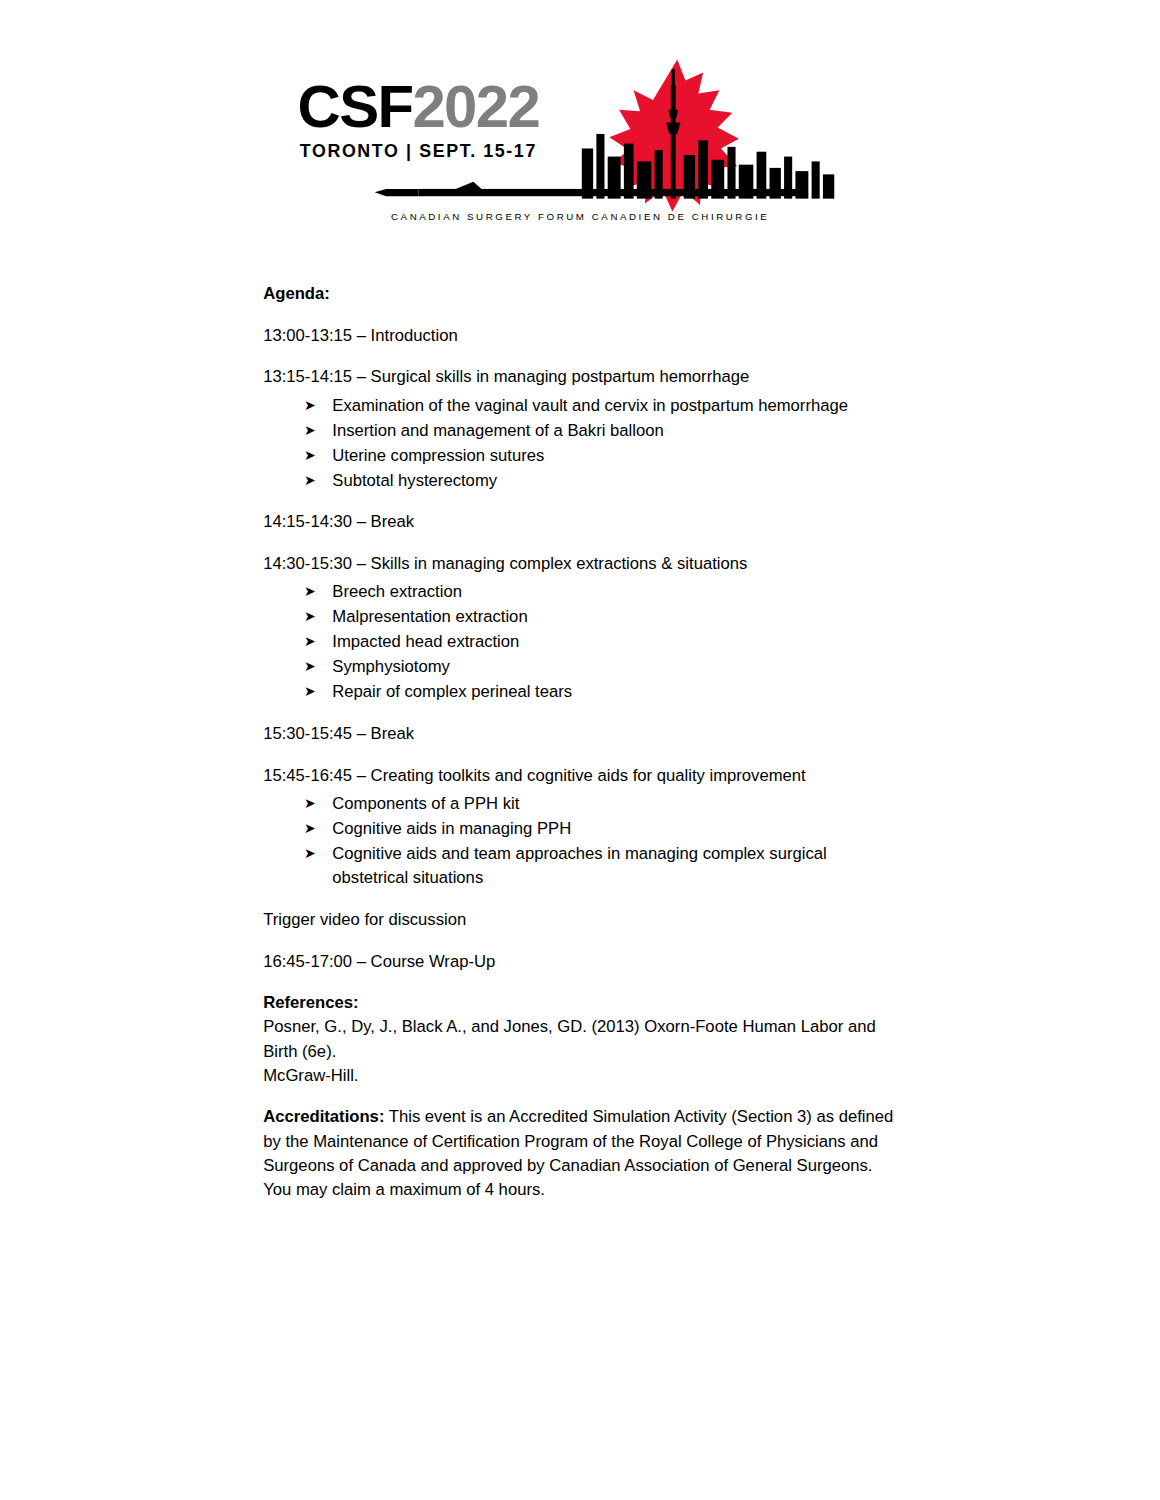CSF2022 TORONTO | SEPT. 15-17 CANADIAN SURGERY FORUM CANADIEN DE CHIRURGIE
Agenda:
13:00-13:15 – Introduction
13:15-14:15 – Surgical skills in managing postpartum hemorrhage
Examination of the vaginal vault and cervix in postpartum hemorrhage
Insertion and management of a Bakri balloon
Uterine compression sutures
Subtotal hysterectomy
14:15-14:30 – Break
14:30-15:30 – Skills in managing complex extractions & situations
Breech extraction
Malpresentation extraction
Impacted head extraction
Symphysiotomy
Repair of complex perineal tears
15:30-15:45 – Break
15:45-16:45 – Creating toolkits and cognitive aids for quality improvement
Components of a PPH kit
Cognitive aids in managing PPH
Cognitive aids and team approaches in managing complex surgical obstetrical situations
Trigger video for discussion
16:45-17:00 – Course Wrap-Up
References:
Posner, G., Dy, J., Black A., and Jones, GD. (2013) Oxorn-Foote Human Labor and Birth (6e).
McGraw-Hill.
Accreditations: This event is an Accredited Simulation Activity (Section 3) as defined by the Maintenance of Certification Program of the Royal College of Physicians and Surgeons of Canada and approved by Canadian Association of General Surgeons. You may claim a maximum of 4 hours.